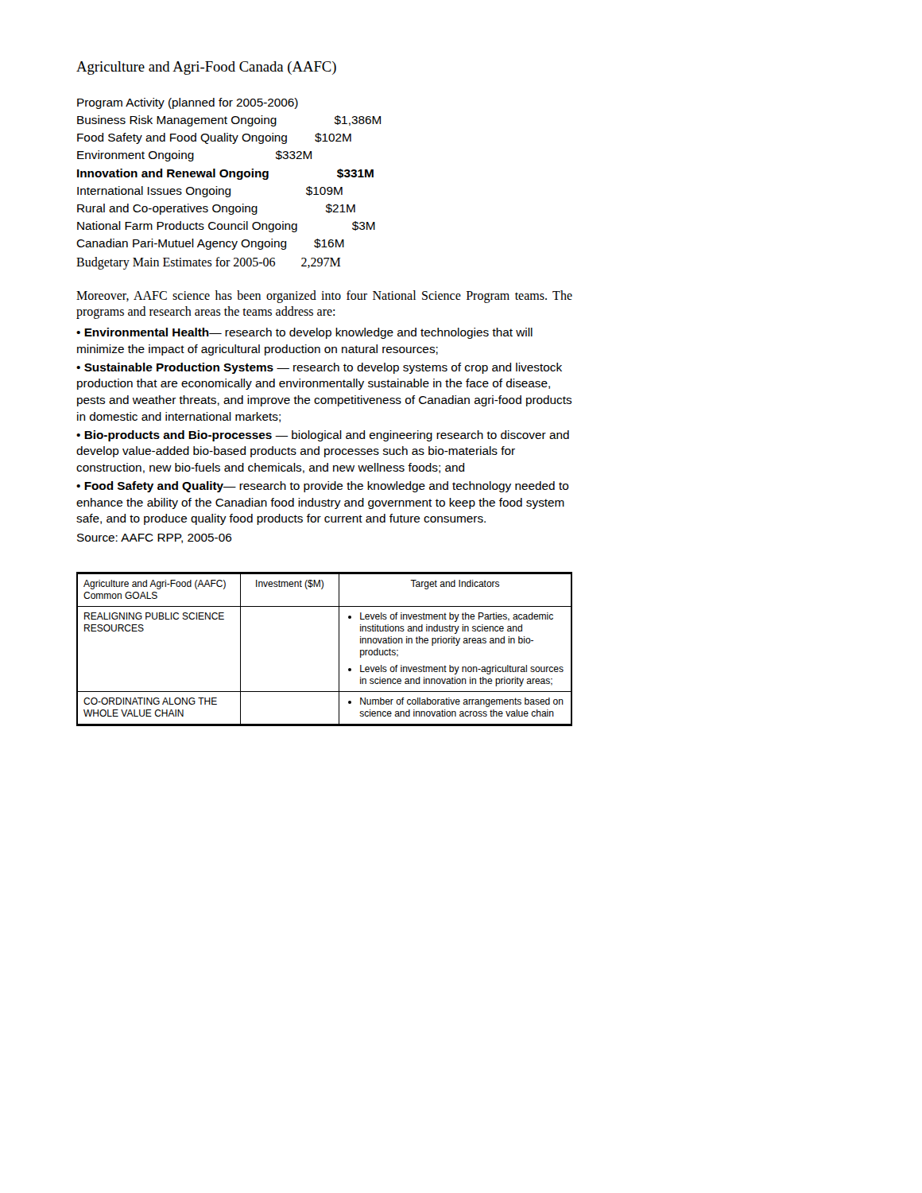Agriculture and Agri-Food Canada (AAFC)
Program Activity (planned for 2005-2006) Business Risk Management Ongoing $1,386M Food Safety and Food Quality Ongoing $102M Environment Ongoing $332M Innovation and Renewal Ongoing $331M International Issues Ongoing $109M Rural and Co-operatives Ongoing $21M National Farm Products Council Ongoing $3M Canadian Pari-Mutuel Agency Ongoing $16M Budgetary Main Estimates for 2005-06 2,297M
Moreover, AAFC science has been organized into four National Science Program teams. The programs and research areas the teams address are:
• Environmental Health— research to develop knowledge and technologies that will minimize the impact of agricultural production on natural resources;
• Sustainable Production Systems — research to develop systems of crop and livestock production that are economically and environmentally sustainable in the face of disease, pests and weather threats, and improve the competitiveness of Canadian agri-food products in domestic and international markets;
• Bio-products and Bio-processes — biological and engineering research to discover and develop value-added bio-based products and processes such as bio-materials for construction, new bio-fuels and chemicals, and new wellness foods; and
• Food Safety and Quality— research to provide the knowledge and technology needed to enhance the ability of the Canadian food industry and government to keep the food system safe, and to produce quality food products for current and future consumers.
Source: AAFC RPP, 2005-06
| Agriculture and Agri-Food (AAFC) Common GOALS | Investment ($M) | Target and Indicators |
| --- | --- | --- |
| REALIGNING PUBLIC SCIENCE RESOURCES | | Levels of investment by the Parties, academic institutions and industry in science and innovation in the priority areas and in bio-products; Levels of investment by non-agricultural sources in science and innovation in the priority areas; |
| CO-ORDINATING ALONG THE WHOLE VALUE CHAIN | | Number of collaborative arrangements based on science and innovation across the value chain |